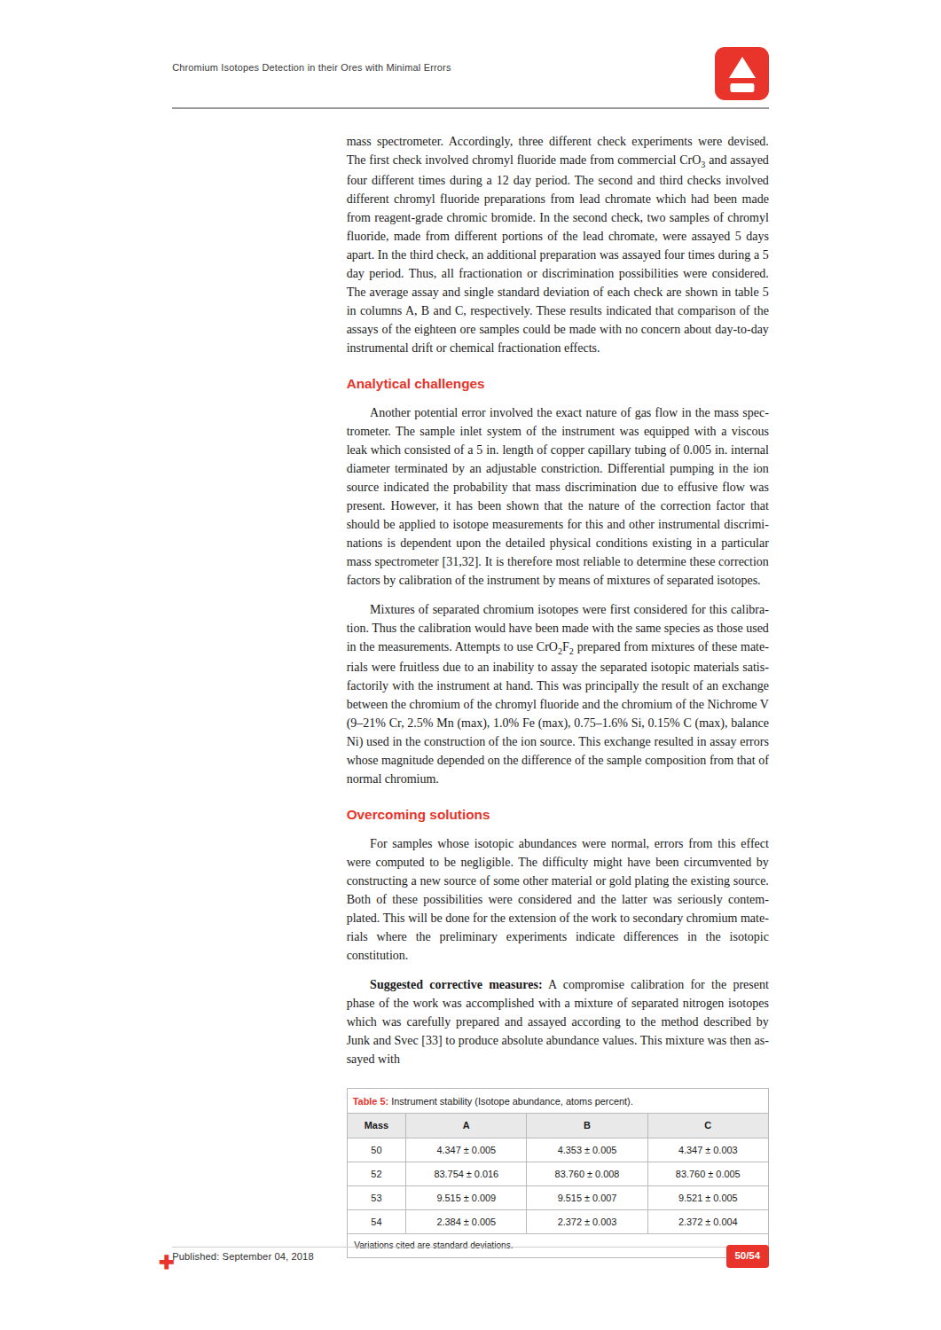Chromium Isotopes Detection in their Ores with Minimal Errors
mass spectrometer. Accordingly, three different check experiments were devised. The first check involved chromyl fluoride made from commercial CrO3 and assayed four different times during a 12 day period. The second and third checks involved different chromyl fluoride preparations from lead chromate which had been made from reagent-grade chromic bromide. In the second check, two samples of chromyl fluoride, made from different portions of the lead chromate, were assayed 5 days apart. In the third check, an additional preparation was assayed four times during a 5 day period. Thus, all fractionation or discrimination possibilities were considered. The average assay and single standard deviation of each check are shown in table 5 in columns A, B and C, respectively. These results indicated that comparison of the assays of the eighteen ore samples could be made with no concern about day-to-day instrumental drift or chemical fractionation effects.
Analytical challenges
Another potential error involved the exact nature of gas flow in the mass spectrometer. The sample inlet system of the instrument was equipped with a viscous leak which consisted of a 5 in. length of copper capillary tubing of 0.005 in. internal diameter terminated by an adjustable constriction. Differential pumping in the ion source indicated the probability that mass discrimination due to effusive flow was present. However, it has been shown that the nature of the correction factor that should be applied to isotope measurements for this and other instrumental discriminations is dependent upon the detailed physical conditions existing in a particular mass spectrometer [31,32]. It is therefore most reliable to determine these correction factors by calibration of the instrument by means of mixtures of separated isotopes.
Mixtures of separated chromium isotopes were first considered for this calibration. Thus the calibration would have been made with the same species as those used in the measurements. Attempts to use CrO2F2 prepared from mixtures of these materials were fruitless due to an inability to assay the separated isotopic materials satisfactorily with the instrument at hand. This was principally the result of an exchange between the chromium of the chromyl fluoride and the chromium of the Nichrome V (9–21% Cr, 2.5% Mn (max), 1.0% Fe (max), 0.75–1.6% Si, 0.15% C (max), balance Ni) used in the construction of the ion source. This exchange resulted in assay errors whose magnitude depended on the difference of the sample composition from that of normal chromium.
Overcoming solutions
For samples whose isotopic abundances were normal, errors from this effect were computed to be negligible. The difficulty might have been circumvented by constructing a new source of some other material or gold plating the existing source. Both of these possibilities were considered and the latter was seriously contemplated. This will be done for the extension of the work to secondary chromium materials where the preliminary experiments indicate differences in the isotopic constitution.
Suggested corrective measures: A compromise calibration for the present phase of the work was accomplished with a mixture of separated nitrogen isotopes which was carefully prepared and assayed according to the method described by Junk and Svec [33] to produce absolute abundance values. This mixture was then assayed with
Table 5: Instrument stability (Isotope abundance, atoms percent).
| Mass | A | B | C |
| --- | --- | --- | --- |
| 50 | 4.347 ± 0.005 | 4.353 ± 0.005 | 4.347 ± 0.003 |
| 52 | 83.754 ± 0.016 | 83.760 ± 0.008 | 83.760 ± 0.005 |
| 53 | 9.515 ± 0.009 | 9.515 ± 0.007 | 9.521 ± 0.005 |
| 54 | 2.384 ± 0.005 | 2.372 ± 0.003 | 2.372 ± 0.004 |
| Variations cited are standard deviations. |
Published: September 04, 2018
50/54
✚